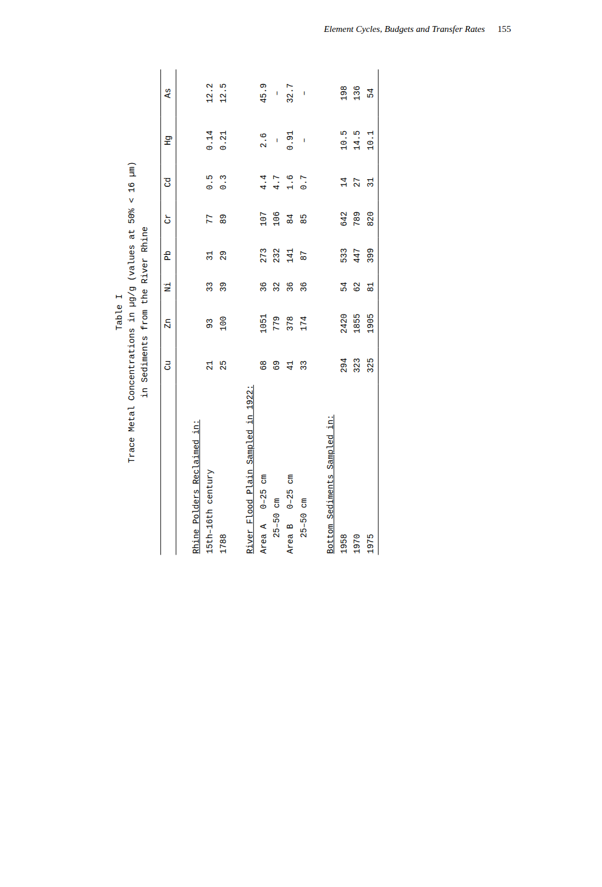Element Cycles, Budgets and Transfer Rates155
Table I
Trace Metal Concentrations in µg/g (values at 50% < 16 µm)
in Sediments from the River Rhine
| | Cu | Zn | Ni | Pb | Cr | Cd | Hg | As |
| --- | --- | --- | --- | --- | --- | --- | --- | --- |
| Rhine Polders Reclaimed in: | |
| 15th–16th century | 21 | 93 | 33 | 31 | 77 | 0.5 | 0.14 | 12.2 |
| 1788 | 25 | 100 | 39 | 29 | 89 | 0.3 | 0.21 | 12.5 |
| River Flood Plain Sampled in 1922: | |
| Area A 0–25 cm | 68 | 1051 | 36 | 273 | 107 | 4.4 | 2.6 | 45.9 |
| 25–50 cm | 69 | 779 | 32 | 232 | 106 | 4.7 | – | – |
| Area B 0–25 cm | 41 | 378 | 36 | 141 | 84 | 1.6 | 0.91 | 32.7 |
| 25–50 cm | 33 | 174 | 36 | 87 | 85 | 0.7 | – | – |
| Bottom Sediments Sampled in: | |
| 1958 | 294 | 2420 | 54 | 533 | 642 | 14 | 10.5 | 198 |
| 1970 | 323 | 1855 | 62 | 447 | 789 | 27 | 14.5 | 136 |
| 1975 | 325 | 1905 | 81 | 399 | 820 | 31 | 10.1 | 54 |